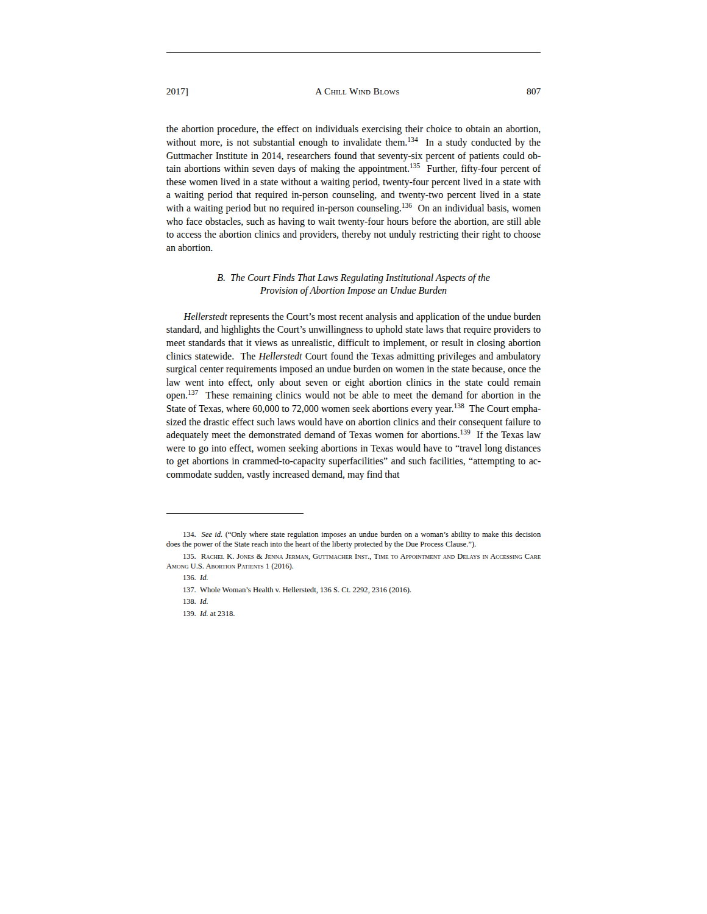2017] A Chill Wind Blows 807
the abortion procedure, the effect on individuals exercising their choice to obtain an abortion, without more, is not substantial enough to invalidate them.134 In a study conducted by the Guttmacher Institute in 2014, researchers found that seventy-six percent of patients could obtain abortions within seven days of making the appointment.135 Further, fifty-four percent of these women lived in a state without a waiting period, twenty-four percent lived in a state with a waiting period that required in-person counseling, and twenty-two percent lived in a state with a waiting period but no required in-person counseling.136 On an individual basis, women who face obstacles, such as having to wait twenty-four hours before the abortion, are still able to access the abortion clinics and providers, thereby not unduly restricting their right to choose an abortion.
B. The Court Finds That Laws Regulating Institutional Aspects of the Provision of Abortion Impose an Undue Burden
Hellerstedt represents the Court’s most recent analysis and application of the undue burden standard, and highlights the Court’s unwillingness to uphold state laws that require providers to meet standards that it views as unrealistic, difficult to implement, or result in closing abortion clinics statewide. The Hellerstedt Court found the Texas admitting privileges and ambulatory surgical center requirements imposed an undue burden on women in the state because, once the law went into effect, only about seven or eight abortion clinics in the state could remain open.137 These remaining clinics would not be able to meet the demand for abortion in the State of Texas, where 60,000 to 72,000 women seek abortions every year.138 The Court emphasized the drastic effect such laws would have on abortion clinics and their consequent failure to adequately meet the demonstrated demand of Texas women for abortions.139 If the Texas law were to go into effect, women seeking abortions in Texas would have to “travel long distances to get abortions in crammed-to-capacity superfacilities” and such facilities, “attempting to accommodate sudden, vastly increased demand, may find that
134. See id. (“Only where state regulation imposes an undue burden on a woman’s ability to make this decision does the power of the State reach into the heart of the liberty protected by the Due Process Clause.”).
135. Rachel K. Jones & Jenna Jerman, Guttmacher Inst., Time to Appointment and Delays in Accessing Care Among U.S. Abortion Patients 1 (2016).
136. Id.
137. Whole Woman’s Health v. Hellerstedt, 136 S. Ct. 2292, 2316 (2016).
138. Id.
139. Id. at 2318.